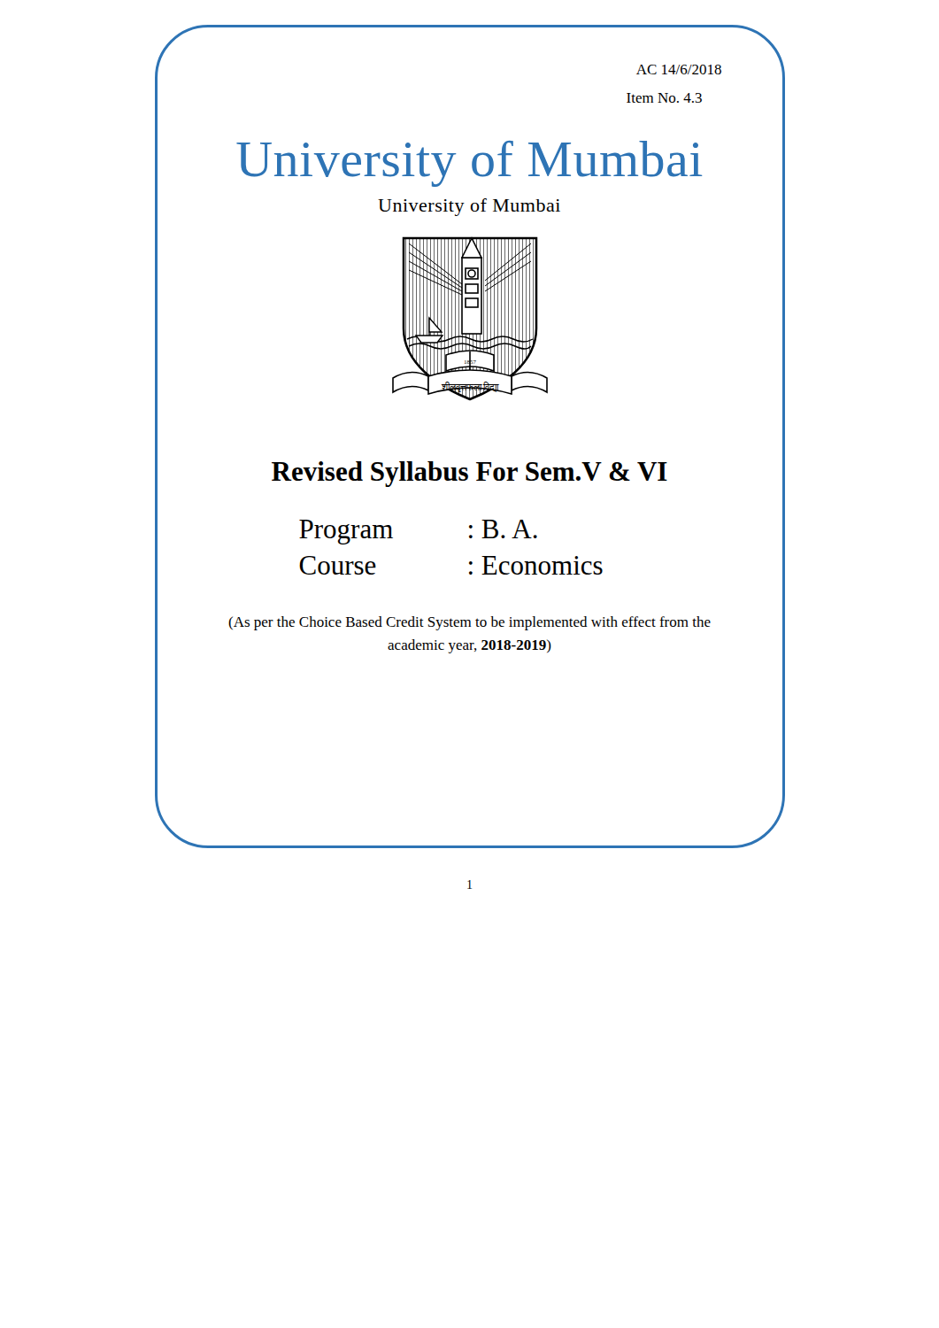AC 14/6/2018
Item No. 4.3
University of Mumbai
University of Mumbai
University of Mumbai crest 1857 शीलवृत्तफला विद्या
Revised Syllabus For Sem.V & VI
Program: B. A. Course: Economics
(As per the Choice Based Credit System to be implemented with effect from the academic year, 2018-2019)
1